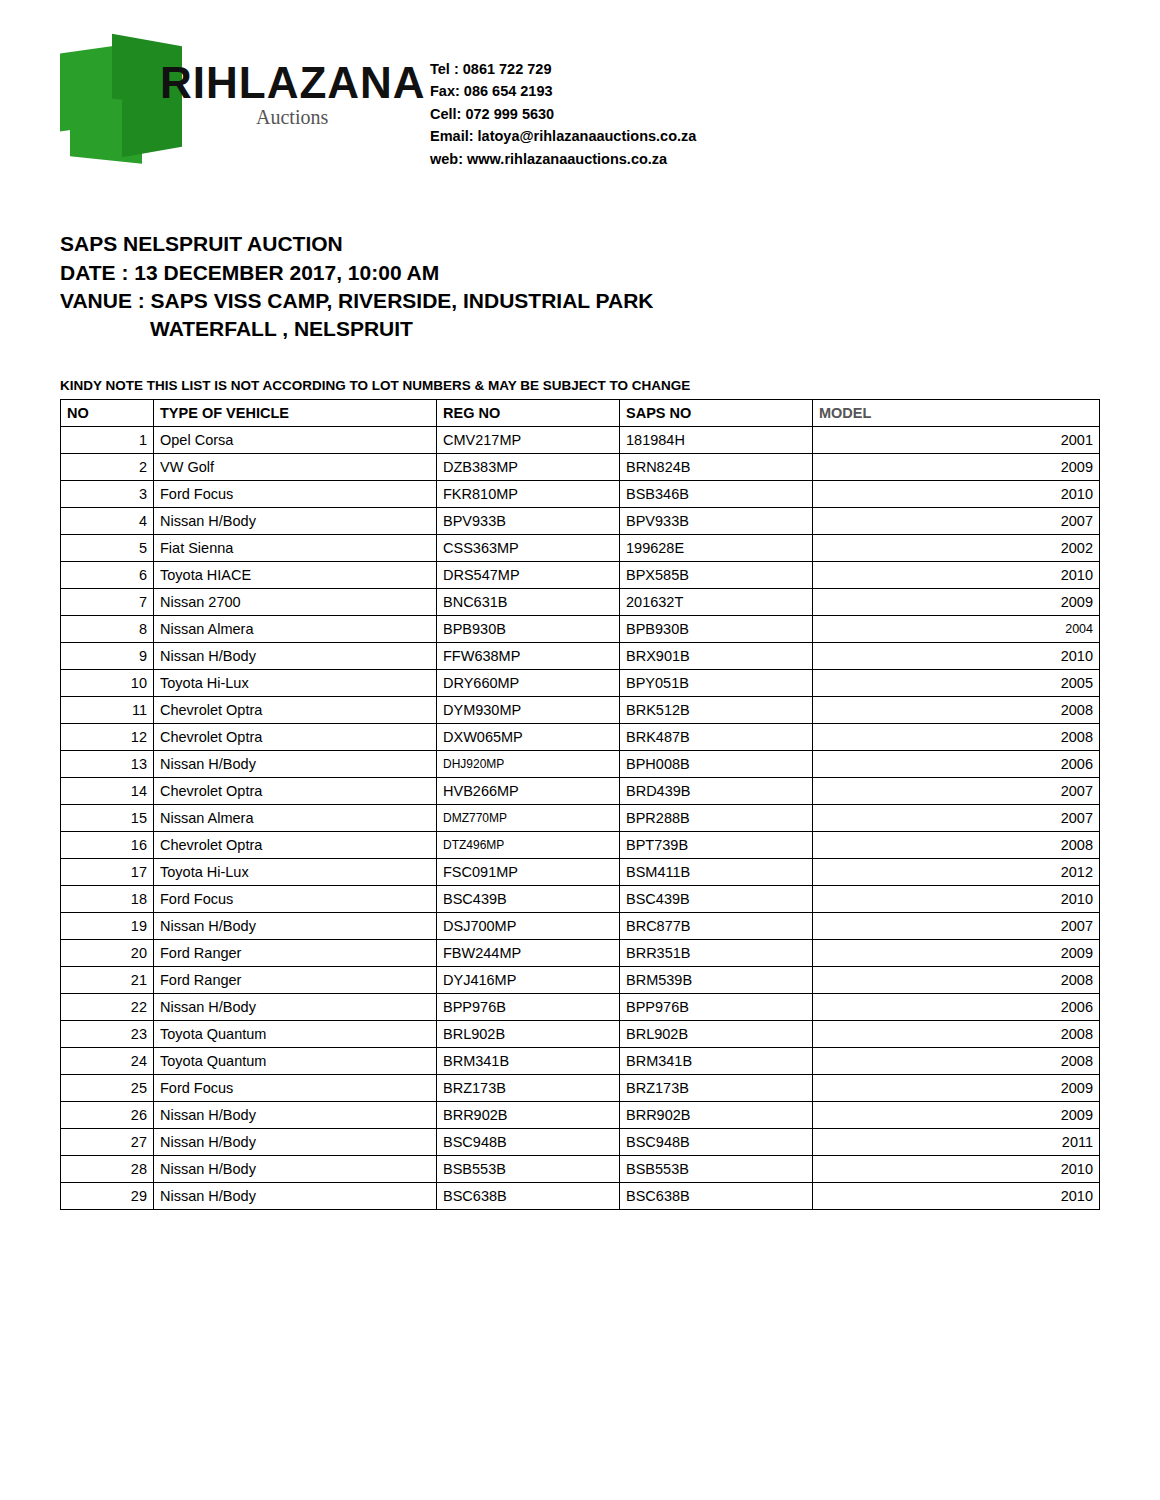RIHLAZANA
Auctions
Tel : 0861 722 729
Fax: 086 654 2193
Cell: 072 999 5630
Email: latoya@rihlazanaauctions.co.za
web: www.rihlazanaauctions.co.za
SAPS NELSPRUIT AUCTION
DATE : 13 DECEMBER 2017, 10:00 AM
VANUE : SAPS VISS CAMP, RIVERSIDE, INDUSTRIAL PARK WATERFALL , NELSPRUIT
KINDY NOTE THIS LIST IS NOT ACCORDING TO LOT NUMBERS & MAY BE SUBJECT TO CHANGE
| NO | TYPE OF VEHICLE | REG NO | SAPS NO | MODEL |
| --- | --- | --- | --- | --- |
| 1 | Opel Corsa | CMV217MP | 181984H | 2001 |
| 2 | VW Golf | DZB383MP | BRN824B | 2009 |
| 3 | Ford Focus | FKR810MP | BSB346B | 2010 |
| 4 | Nissan H/Body | BPV933B | BPV933B | 2007 |
| 5 | Fiat Sienna | CSS363MP | 199628E | 2002 |
| 6 | Toyota HIACE | DRS547MP | BPX585B | 2010 |
| 7 | Nissan 2700 | BNC631B | 201632T | 2009 |
| 8 | Nissan Almera | BPB930B | BPB930B | 2004 |
| 9 | Nissan H/Body | FFW638MP | BRX901B | 2010 |
| 10 | Toyota Hi-Lux | DRY660MP | BPY051B | 2005 |
| 11 | Chevrolet Optra | DYM930MP | BRK512B | 2008 |
| 12 | Chevrolet Optra | DXW065MP | BRK487B | 2008 |
| 13 | Nissan H/Body | DHJ920MP | BPH008B | 2006 |
| 14 | Chevrolet Optra | HVB266MP | BRD439B | 2007 |
| 15 | Nissan Almera | DMZ770MP | BPR288B | 2007 |
| 16 | Chevrolet Optra | DTZ496MP | BPT739B | 2008 |
| 17 | Toyota Hi-Lux | FSC091MP | BSM411B | 2012 |
| 18 | Ford Focus | BSC439B | BSC439B | 2010 |
| 19 | Nissan H/Body | DSJ700MP | BRC877B | 2007 |
| 20 | Ford Ranger | FBW244MP | BRR351B | 2009 |
| 21 | Ford Ranger | DYJ416MP | BRM539B | 2008 |
| 22 | Nissan H/Body | BPP976B | BPP976B | 2006 |
| 23 | Toyota Quantum | BRL902B | BRL902B | 2008 |
| 24 | Toyota Quantum | BRM341B | BRM341B | 2008 |
| 25 | Ford Focus | BRZ173B | BRZ173B | 2009 |
| 26 | Nissan H/Body | BRR902B | BRR902B | 2009 |
| 27 | Nissan H/Body | BSC948B | BSC948B | 2011 |
| 28 | Nissan H/Body | BSB553B | BSB553B | 2010 |
| 29 | Nissan H/Body | BSC638B | BSC638B | 2010 |